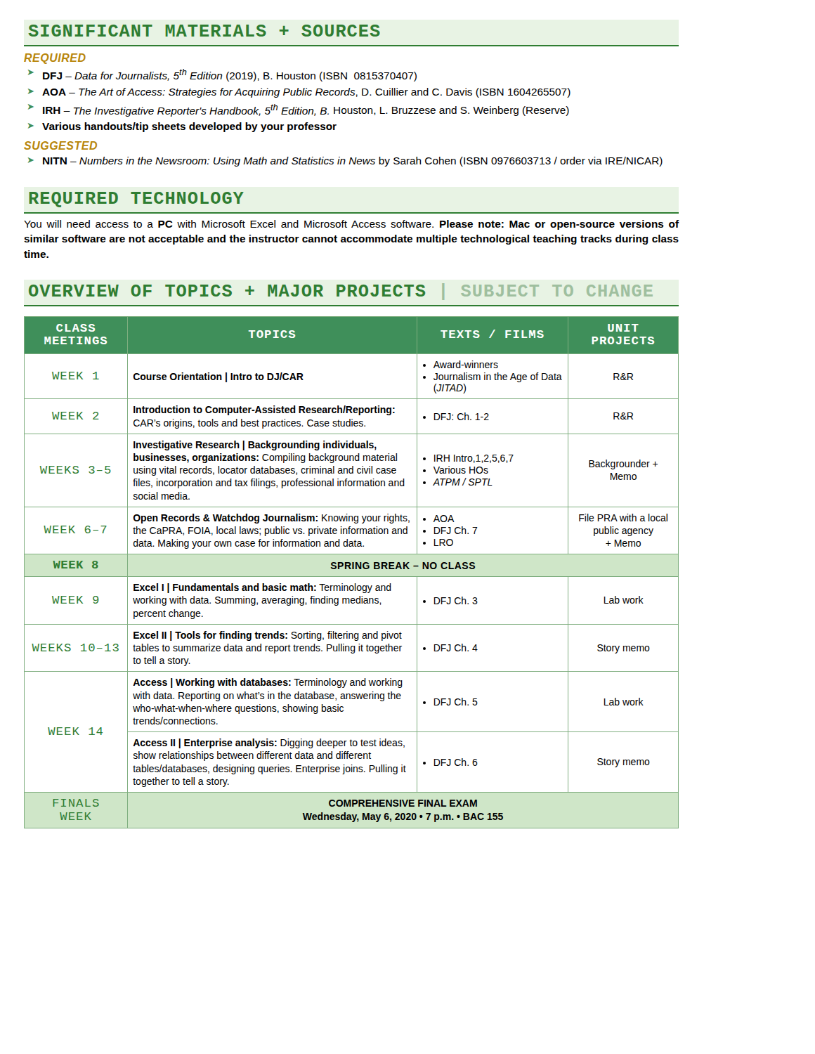SIGNIFICANT MATERIALS + SOURCES
REQUIRED
DFJ – Data for Journalists, 5th Edition (2019), B. Houston (ISBN 0815370407)
AOA – The Art of Access: Strategies for Acquiring Public Records, D. Cuillier and C. Davis (ISBN 1604265507)
IRH – The Investigative Reporter's Handbook, 5th Edition, B. Houston, L. Bruzzese and S. Weinberg (Reserve)
Various handouts/tip sheets developed by your professor
SUGGESTED
NITN – Numbers in the Newsroom: Using Math and Statistics in News by Sarah Cohen (ISBN 0976603713 / order via IRE/NICAR)
REQUIRED TECHNOLOGY
You will need access to a PC with Microsoft Excel and Microsoft Access software. Please note: Mac or open-source versions of similar software are not acceptable and the instructor cannot accommodate multiple technological teaching tracks during class time.
OVERVIEW OF TOPICS + MAJOR PROJECTS | SUBJECT TO CHANGE
| CLASS MEETINGS | TOPICS | TEXTS / FILMS | UNIT PROJECTS |
| --- | --- | --- | --- |
| WEEK 1 | Course Orientation / Intro to DJ/CAR | Award-winners Journalism in the Age of Data ( JITAD ) | R&R |
| WEEK 2 | Introduction to Computer-Assisted Research/Reporting: CAR’s origins, tools and best practices. Case studies. | DFJ: Ch. 1-2 | R&R |
| WEEKS 3–5 | Investigative Research / Backgrounding individuals, businesses, organizations: Compiling background material using vital records, locator databases, criminal and civil case files, incorporation and tax filings, professional information and social media. | IRH Intro,1,2,5,6,7 Various HOs ATPM / SPTL | Backgrounder + Memo |
| WEEK 6–7 | Open Records & Watchdog Journalism: Knowing your rights, the CaPRA, FOIA, local laws; public vs. private information and data. Making your own case for information and data. | AOA DFJ Ch. 7 LRO | File PRA with a local public agency + Memo |
| WEEK 8 | SPRING BREAK – NO CLASS |
| WEEK 9 | Excel I / Fundamentals and basic math: Terminology and working with data. Summing, averaging, finding medians, percent change. | DFJ Ch. 3 | Lab work |
| WEEKS 10–13 | Excel II / Tools for finding trends: Sorting, filtering and pivot tables to summarize data and report trends. Pulling it together to tell a story. | DFJ Ch. 4 | Story memo |
| WEEK 14 | Access / Working with databases: Terminology and working with data. Reporting on what’s in the database, answering the who-what-when-where questions, showing basic trends/connections. | DFJ Ch. 5 | Lab work |
| Access II / Enterprise analysis: Digging deeper to test ideas, show relationships between different data and different tables/databases, designing queries. Enterprise joins. Pulling it together to tell a story. | DFJ Ch. 6 | Story memo |
| FINALS WEEK | COMPREHENSIVE FINAL EXAM Wednesday, May 6, 2020 • 7 p.m. • BAC 155 |